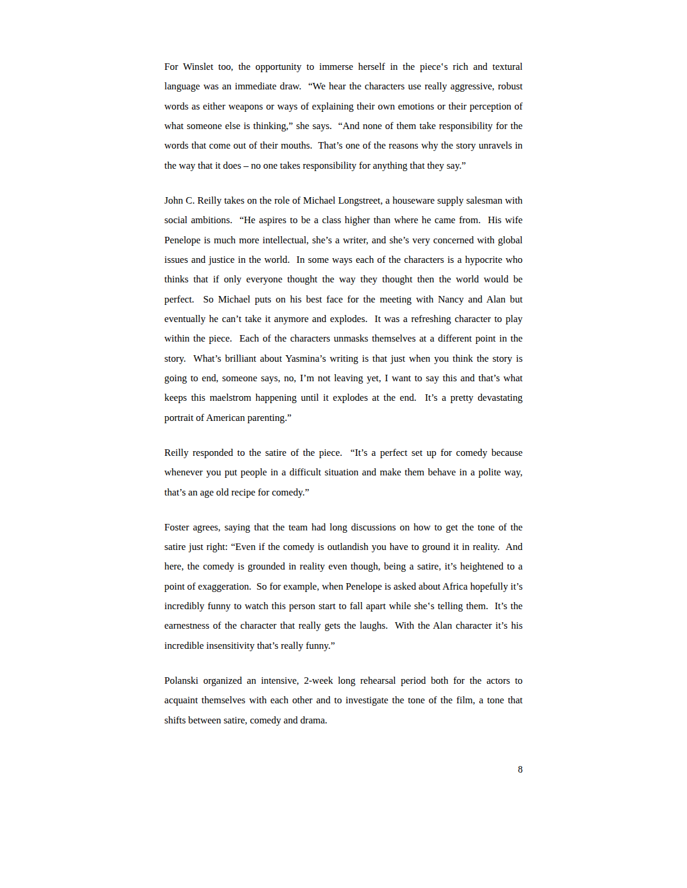For Winslet too, the opportunity to immerse herself in the piece‛s rich and textural language was an immediate draw. “We hear the characters use really aggressive, robust words as either weapons or ways of explaining their own emotions or their perception of what someone else is thinking,” she says. “And none of them take responsibility for the words that come out of their mouths. That’s one of the reasons why the story unravels in the way that it does – no one takes responsibility for anything that they say.”
John C. Reilly takes on the role of Michael Longstreet, a houseware supply salesman with social ambitions. “He aspires to be a class higher than where he came from. His wife Penelope is much more intellectual, she’s a writer, and she’s very concerned with global issues and justice in the world. In some ways each of the characters is a hypocrite who thinks that if only everyone thought the way they thought then the world would be perfect. So Michael puts on his best face for the meeting with Nancy and Alan but eventually he can’t take it anymore and explodes. It was a refreshing character to play within the piece. Each of the characters unmasks themselves at a different point in the story. What’s brilliant about Yasmina’s writing is that just when you think the story is going to end, someone says, no, I’m not leaving yet, I want to say this and that’s what keeps this maelstrom happening until it explodes at the end. It’s a pretty devastating portrait of American parenting.”
Reilly responded to the satire of the piece. “It’s a perfect set up for comedy because whenever you put people in a difficult situation and make them behave in a polite way, that’s an age old recipe for comedy.”
Foster agrees, saying that the team had long discussions on how to get the tone of the satire just right: “Even if the comedy is outlandish you have to ground it in reality. And here, the comedy is grounded in reality even though, being a satire, it’s heightened to a point of exaggeration. So for example, when Penelope is asked about Africa hopefully it’s incredibly funny to watch this person start to fall apart while she‛s telling them. It’s the earnestness of the character that really gets the laughs. With the Alan character it’s his incredible insensitivity that’s really funny.”
Polanski organized an intensive, 2-week long rehearsal period both for the actors to acquaint themselves with each other and to investigate the tone of the film, a tone that shifts between satire, comedy and drama.
8